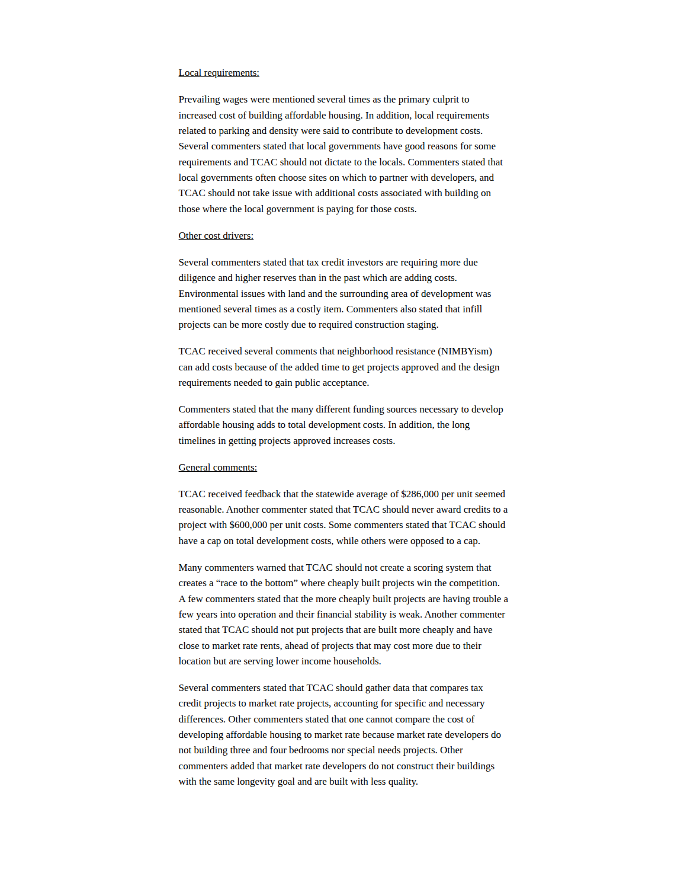Local requirements:
Prevailing wages were mentioned several times as the primary culprit to increased cost of building affordable housing. In addition, local requirements related to parking and density were said to contribute to development costs. Several commenters stated that local governments have good reasons for some requirements and TCAC should not dictate to the locals. Commenters stated that local governments often choose sites on which to partner with developers, and TCAC should not take issue with additional costs associated with building on those where the local government is paying for those costs.
Other cost drivers:
Several commenters stated that tax credit investors are requiring more due diligence and higher reserves than in the past which are adding costs. Environmental issues with land and the surrounding area of development was mentioned several times as a costly item. Commenters also stated that infill projects can be more costly due to required construction staging.
TCAC received several comments that neighborhood resistance (NIMBYism) can add costs because of the added time to get projects approved and the design requirements needed to gain public acceptance.
Commenters stated that the many different funding sources necessary to develop affordable housing adds to total development costs. In addition, the long timelines in getting projects approved increases costs.
General comments:
TCAC received feedback that the statewide average of $286,000 per unit seemed reasonable. Another commenter stated that TCAC should never award credits to a project with $600,000 per unit costs. Some commenters stated that TCAC should have a cap on total development costs, while others were opposed to a cap.
Many commenters warned that TCAC should not create a scoring system that creates a “race to the bottom” where cheaply built projects win the competition. A few commenters stated that the more cheaply built projects are having trouble a few years into operation and their financial stability is weak. Another commenter stated that TCAC should not put projects that are built more cheaply and have close to market rate rents, ahead of projects that may cost more due to their location but are serving lower income households.
Several commenters stated that TCAC should gather data that compares tax credit projects to market rate projects, accounting for specific and necessary differences. Other commenters stated that one cannot compare the cost of developing affordable housing to market rate because market rate developers do not building three and four bedrooms nor special needs projects. Other commenters added that market rate developers do not construct their buildings with the same longevity goal and are built with less quality.